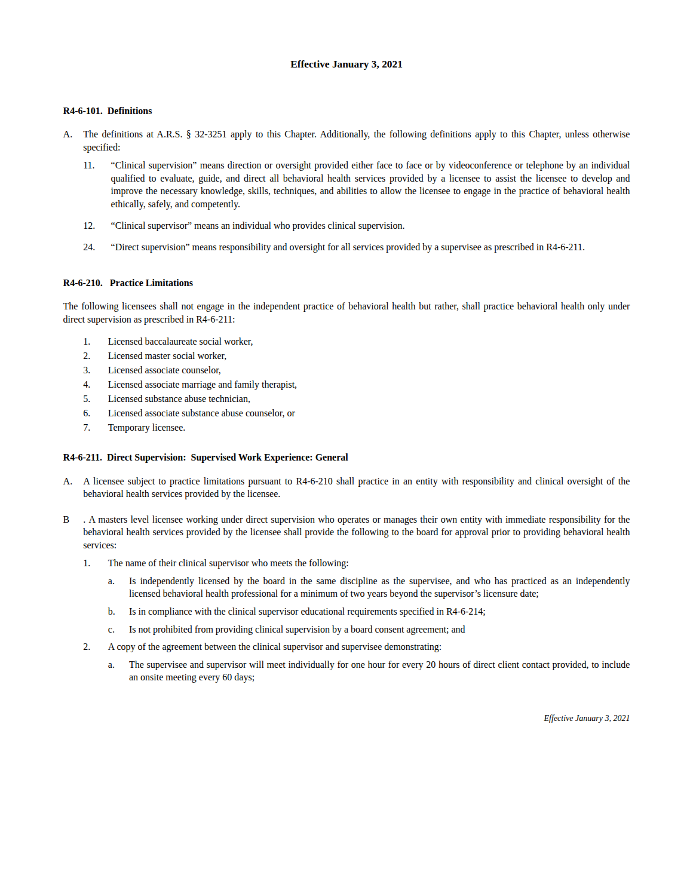Effective January 3, 2021
R4-6-101. Definitions
A. The definitions at A.R.S. § 32-3251 apply to this Chapter. Additionally, the following definitions apply to this Chapter, unless otherwise specified:
11.“Clinical supervision” means direction or oversight provided either face to face or by videoconference or telephone by an individual qualified to evaluate, guide, and direct all behavioral health services provided by a licensee to assist the licensee to develop and improve the necessary knowledge, skills, techniques, and abilities to allow the licensee to engage in the practice of behavioral health ethically, safely, and competently.
12.“Clinical supervisor” means an individual who provides clinical supervision.
24.“Direct supervision” means responsibility and oversight for all services provided by a supervisee as prescribed in R4-6-211.
R4-6-210. Practice Limitations
The following licensees shall not engage in the independent practice of behavioral health but rather, shall practice behavioral health only under direct supervision as prescribed in R4-6-211:
1. Licensed baccalaureate social worker,
2. Licensed master social worker,
3. Licensed associate counselor,
4. Licensed associate marriage and family therapist,
5. Licensed substance abuse technician,
6. Licensed associate substance abuse counselor, or
7. Temporary licensee.
R4-6-211. Direct Supervision: Supervised Work Experience: General
A. A licensee subject to practice limitations pursuant to R4-6-210 shall practice in an entity with responsibility and clinical oversight of the behavioral health services provided by the licensee.
B. A masters level licensee working under direct supervision who operates or manages their own entity with immediate responsibility for the behavioral health services provided by the licensee shall provide the following to the board for approval prior to providing behavioral health services:
1. The name of their clinical supervisor who meets the following:
a. Is independently licensed by the board in the same discipline as the supervisee, and who has practiced as an independently licensed behavioral health professional for a minimum of two years beyond the supervisor’s licensure date;
b. Is in compliance with the clinical supervisor educational requirements specified in R4-6-214;
c. Is not prohibited from providing clinical supervision by a board consent agreement; and
2. A copy of the agreement between the clinical supervisor and supervisee demonstrating:
a. The supervisee and supervisor will meet individually for one hour for every 20 hours of direct client contact provided, to include an onsite meeting every 60 days;
Effective January 3, 2021